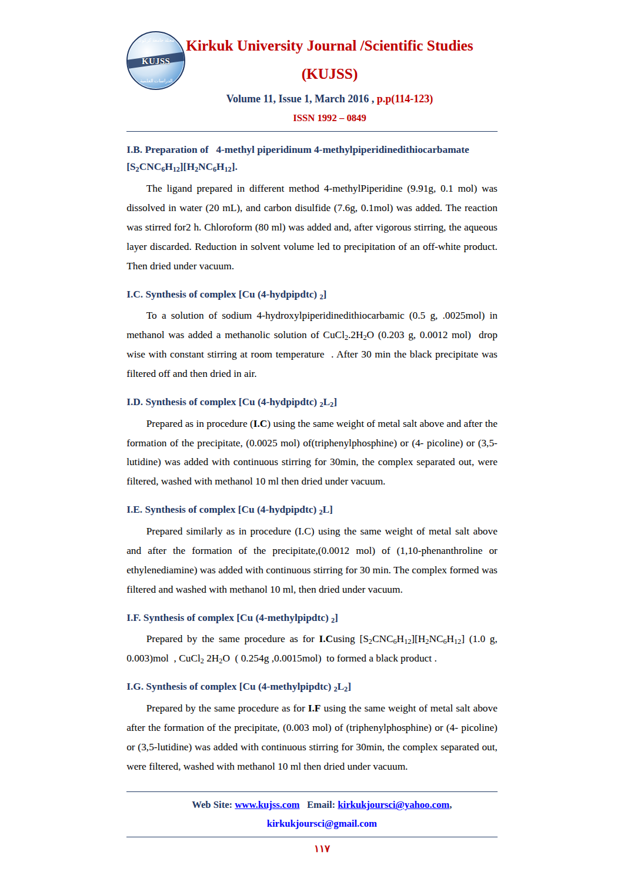مجلة جامعة كركوك
KUJSS
الدراسات العلمية
Kirkuk University Journal /Scientific Studies (KUJSS)
Volume 11, Issue 1, March 2016 , p.p(114-123)
ISSN 1992 – 0849
I.B. Preparation of 4-methyl piperidinum 4-methylpiperidinedithiocarbamate [S2CNC6H12][H2NC6H12].
The ligand prepared in different method 4-methylPiperidine (9.91g, 0.1 mol) was dissolved in water (20 mL), and carbon disulfide (7.6g, 0.1mol) was added. The reaction was stirred for2 h. Chloroform (80 ml) was added and, after vigorous stirring, the aqueous layer discarded. Reduction in solvent volume led to precipitation of an off-white product. Then dried under vacuum.
I.C. Synthesis of complex [Cu (4-hydpipdtc) 2]
To a solution of sodium 4-hydroxylpiperidinedithiocarbamic (0.5 g, .0025mol) in methanol was added a methanolic solution of CuCl2.2H2O (0.203 g, 0.0012 mol) drop wise with constant stirring at room temperature . After 30 min the black precipitate was filtered off and then dried in air.
I.D. Synthesis of complex [Cu (4-hydpipdtc) 2L2]
Prepared as in procedure (I.C) using the same weight of metal salt above and after the formation of the precipitate, (0.0025 mol) of(triphenylphosphine) or (4- picoline) or (3,5-lutidine) was added with continuous stirring for 30min, the complex separated out, were filtered, washed with methanol 10 ml then dried under vacuum.
I.E. Synthesis of complex [Cu (4-hydpipdtc) 2L]
Prepared similarly as in procedure (I.C) using the same weight of metal salt above and after the formation of the precipitate,(0.0012 mol) of (1,10-phenanthroline or ethylenediamine) was added with continuous stirring for 30 min. The complex formed was filtered and washed with methanol 10 ml, then dried under vacuum.
I.F. Synthesis of complex [Cu (4-methylpipdtc) 2]
Prepared by the same procedure as for I.Cusing [S2CNC6H12][H2NC6H12] (1.0 g, 0.003)mol , CuCl2 2H2O ( 0.254g ,0.0015mol) to formed a black product .
I.G. Synthesis of complex [Cu (4-methylpipdtc) 2L2]
Prepared by the same procedure as for I.F using the same weight of metal salt above after the formation of the precipitate, (0.003 mol) of (triphenylphosphine) or (4- picoline) or (3,5-lutidine) was added with continuous stirring for 30min, the complex separated out, were filtered, washed with methanol 10 ml then dried under vacuum.
Web Site: www.kujss.com Email: kirkukjoursci@yahoo.com,
kirkukjoursci@gmail.com
١١٧